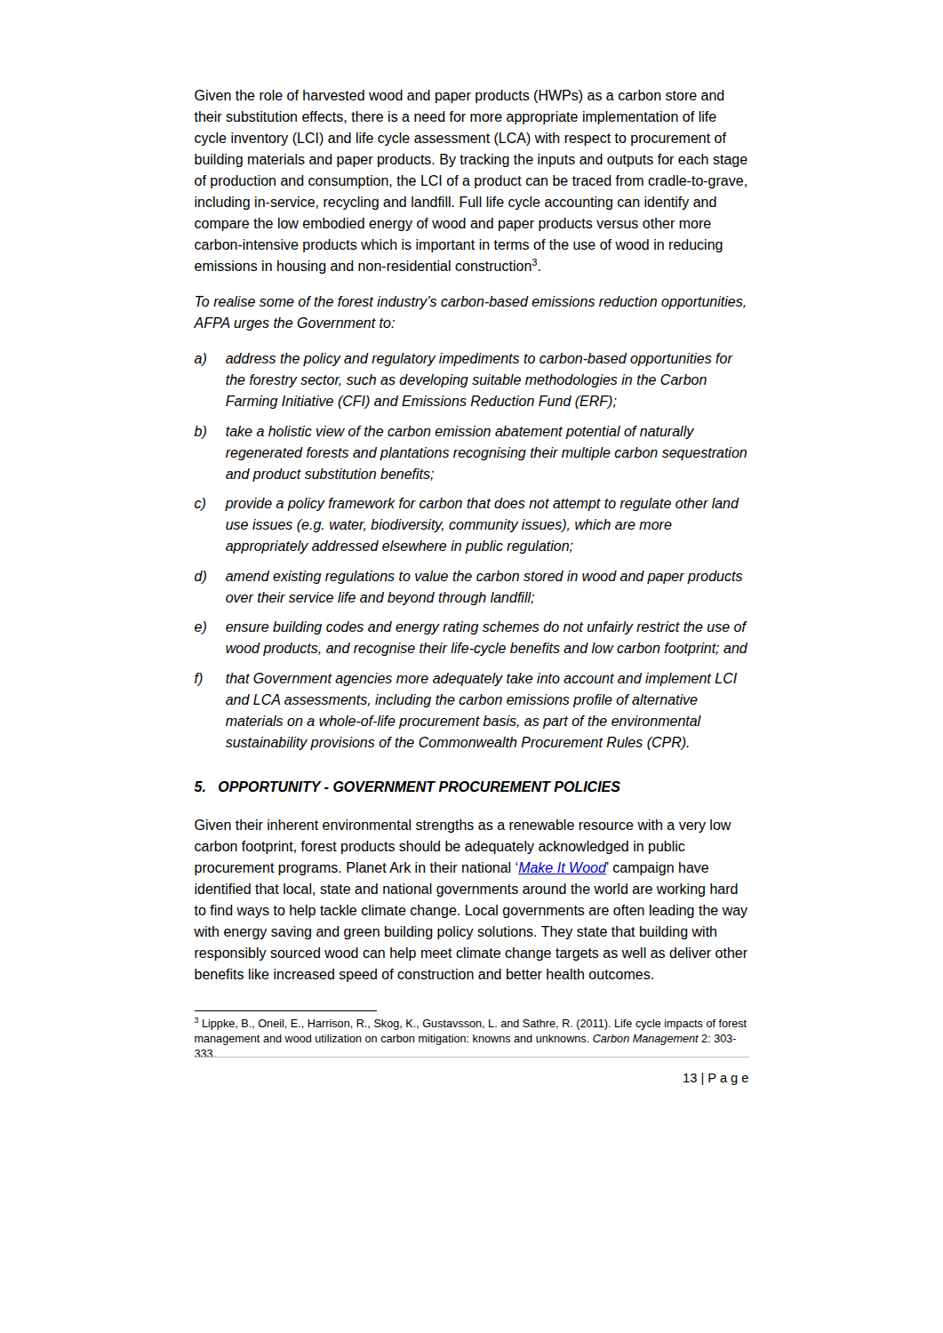Given the role of harvested wood and paper products (HWPs) as a carbon store and their substitution effects, there is a need for more appropriate implementation of life cycle inventory (LCI) and life cycle assessment (LCA) with respect to procurement of building materials and paper products. By tracking the inputs and outputs for each stage of production and consumption, the LCI of a product can be traced from cradle-to-grave, including in-service, recycling and landfill. Full life cycle accounting can identify and compare the low embodied energy of wood and paper products versus other more carbon-intensive products which is important in terms of the use of wood in reducing emissions in housing and non-residential construction3.
To realise some of the forest industry’s carbon-based emissions reduction opportunities, AFPA urges the Government to:
a) address the policy and regulatory impediments to carbon-based opportunities for the forestry sector, such as developing suitable methodologies in the Carbon Farming Initiative (CFI) and Emissions Reduction Fund (ERF);
b) take a holistic view of the carbon emission abatement potential of naturally regenerated forests and plantations recognising their multiple carbon sequestration and product substitution benefits;
c) provide a policy framework for carbon that does not attempt to regulate other land use issues (e.g. water, biodiversity, community issues), which are more appropriately addressed elsewhere in public regulation;
d) amend existing regulations to value the carbon stored in wood and paper products over their service life and beyond through landfill;
e) ensure building codes and energy rating schemes do not unfairly restrict the use of wood products, and recognise their life-cycle benefits and low carbon footprint; and
f) that Government agencies more adequately take into account and implement LCI and LCA assessments, including the carbon emissions profile of alternative materials on a whole-of-life procurement basis, as part of the environmental sustainability provisions of the Commonwealth Procurement Rules (CPR).
5. OPPORTUNITY - GOVERNMENT PROCUREMENT POLICIES
Given their inherent environmental strengths as a renewable resource with a very low carbon footprint, forest products should be adequately acknowledged in public procurement programs. Planet Ark in their national ‘Make It Wood’ campaign have identified that local, state and national governments around the world are working hard to find ways to help tackle climate change. Local governments are often leading the way with energy saving and green building policy solutions. They state that building with responsibly sourced wood can help meet climate change targets as well as deliver other benefits like increased speed of construction and better health outcomes.
3 Lippke, B., Oneil, E., Harrison, R., Skog, K., Gustavsson, L. and Sathre, R. (2011). Life cycle impacts of forest management and wood utilization on carbon mitigation: knowns and unknowns. Carbon Management 2: 303-333.
13 | P a g e